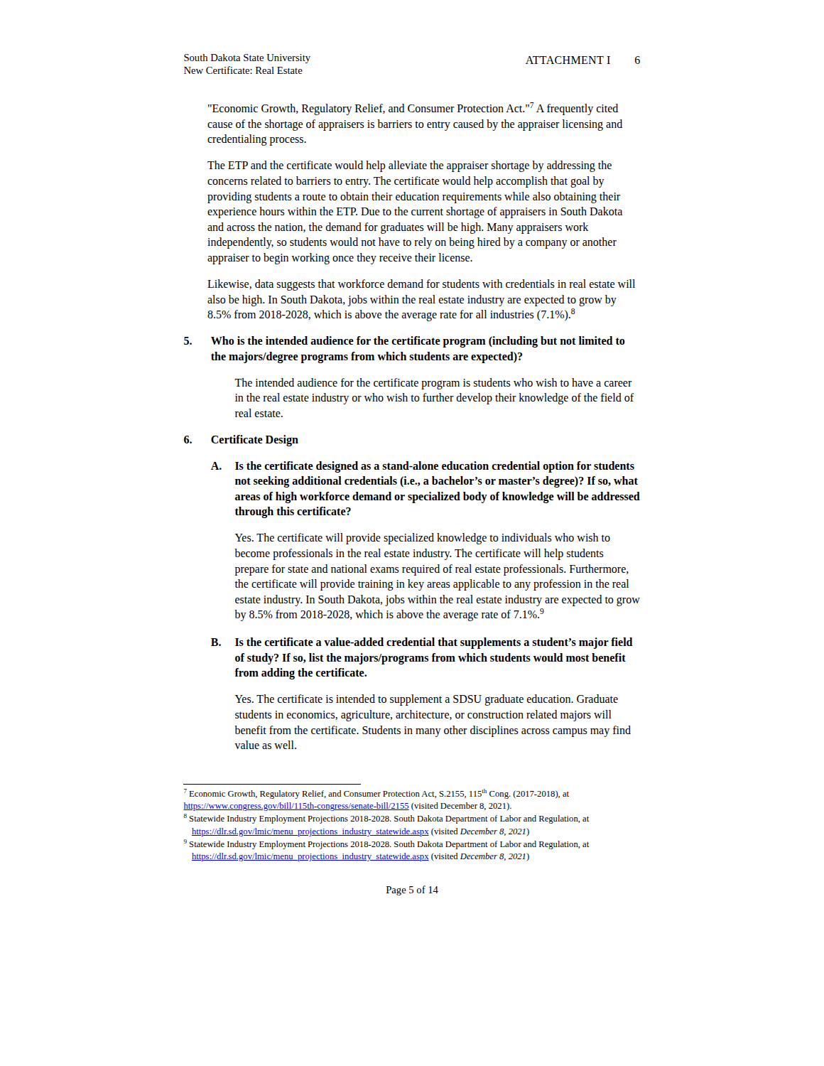South Dakota State University
New Certificate: Real Estate
ATTACHMENT I6
"Economic Growth, Regulatory Relief, and Consumer Protection Act."7 A frequently cited cause of the shortage of appraisers is barriers to entry caused by the appraiser licensing and credentialing process.
The ETP and the certificate would help alleviate the appraiser shortage by addressing the concerns related to barriers to entry. The certificate would help accomplish that goal by providing students a route to obtain their education requirements while also obtaining their experience hours within the ETP. Due to the current shortage of appraisers in South Dakota and across the nation, the demand for graduates will be high. Many appraisers work independently, so students would not have to rely on being hired by a company or another appraiser to begin working once they receive their license.
Likewise, data suggests that workforce demand for students with credentials in real estate will also be high. In South Dakota, jobs within the real estate industry are expected to grow by 8.5% from 2018-2028, which is above the average rate for all industries (7.1%).8
5.
Who is the intended audience for the certificate program (including but not limited to the majors/degree programs from which students are expected)?
The intended audience for the certificate program is students who wish to have a career in the real estate industry or who wish to further develop their knowledge of the field of real estate.
6.
Certificate Design
A.
Is the certificate designed as a stand-alone education credential option for students not seeking additional credentials (i.e., a bachelor’s or master’s degree)? If so, what areas of high workforce demand or specialized body of knowledge will be addressed through this certificate?
Yes. The certificate will provide specialized knowledge to individuals who wish to become professionals in the real estate industry. The certificate will help students prepare for state and national exams required of real estate professionals. Furthermore, the certificate will provide training in key areas applicable to any profession in the real estate industry. In South Dakota, jobs within the real estate industry are expected to grow by 8.5% from 2018-2028, which is above the average rate of 7.1%.9
B.
Is the certificate a value-added credential that supplements a student’s major field of study? If so, list the majors/programs from which students would most benefit from adding the certificate.
Yes. The certificate is intended to supplement a SDSU graduate education. Graduate students in economics, agriculture, architecture, or construction related majors will benefit from the certificate. Students in many other disciplines across campus may find value as well.
7 Economic Growth, Regulatory Relief, and Consumer Protection Act, S.2155, 115th Cong. (2017-2018), at
https://www.congress.gov/bill/115th-congress/senate-bill/2155 (visited December 8, 2021).
8 Statewide Industry Employment Projections 2018-2028. South Dakota Department of Labor and Regulation, at
https://dlr.sd.gov/lmic/menu_projections_industry_statewide.aspx (visited December 8, 2021)
9 Statewide Industry Employment Projections 2018-2028. South Dakota Department of Labor and Regulation, at
https://dlr.sd.gov/lmic/menu_projections_industry_statewide.aspx (visited December 8, 2021)
Page 5 of 14